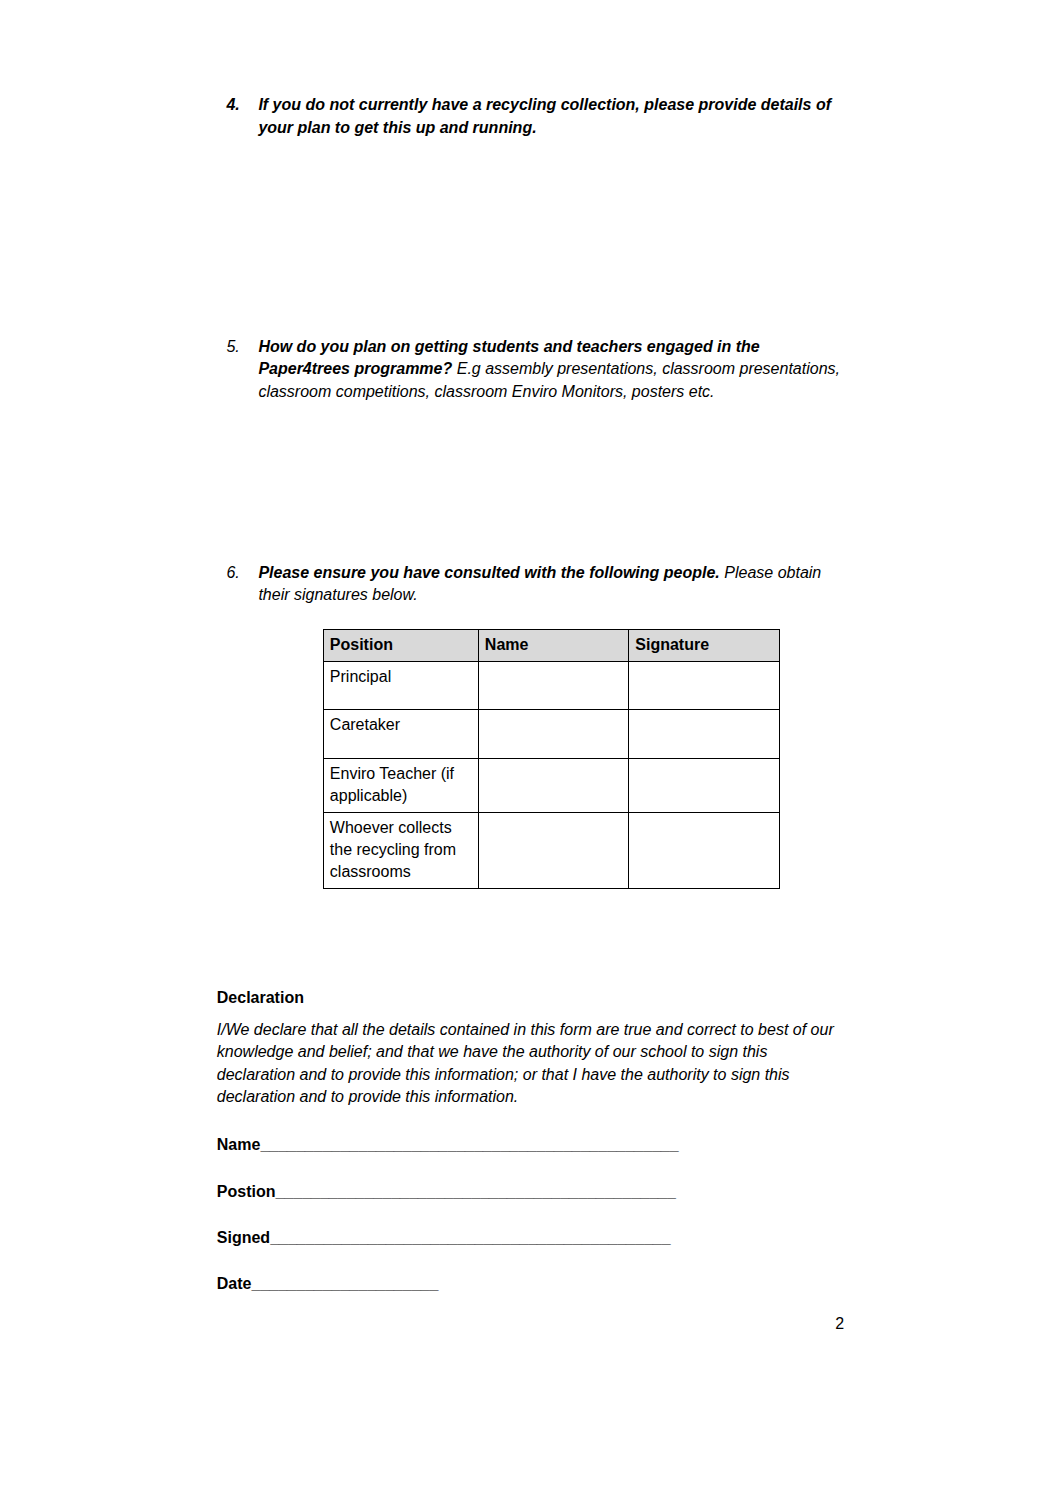4. If you do not currently have a recycling collection, please provide details of your plan to get this up and running.
5. How do you plan on getting students and teachers engaged in the Paper4trees programme? E.g assembly presentations, classroom presentations, classroom competitions, classroom Enviro Monitors, posters etc.
6. Please ensure you have consulted with the following people. Please obtain their signatures below.
| Position | Name | Signature |
| --- | --- | --- |
| Principal | | |
| Caretaker | | |
| Enviro Teacher (if applicable) | | |
| Whoever collects the recycling from classrooms | | |
Declaration
I/We declare that all the details contained in this form are true and correct to best of our knowledge and belief; and that we have the authority of our school to sign this declaration and to provide this information; or that I have the authority to sign this declaration and to provide this information.
Name_______________________________________________
Postion_____________________________________________
Signed_____________________________________________
Date_____________________
2